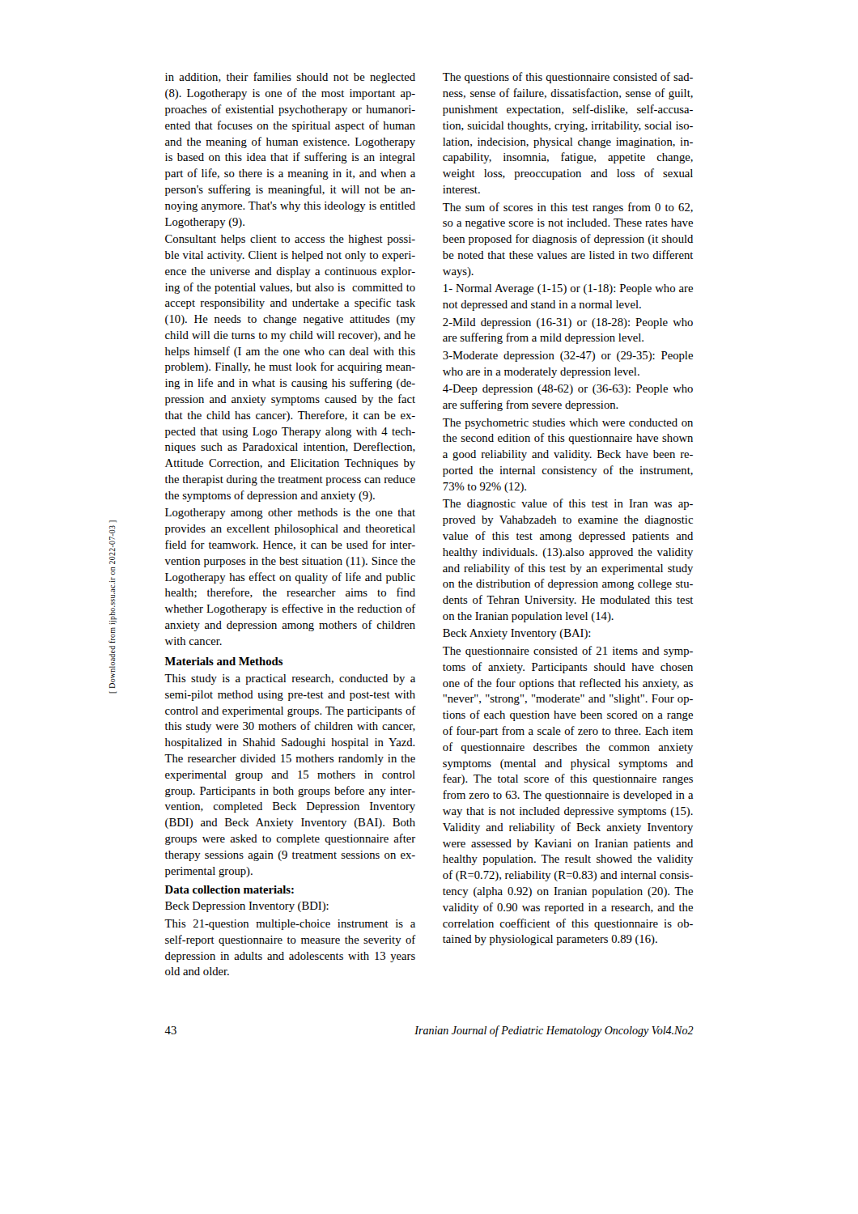[ Downloaded from ijpho.ssu.ac.ir on 2022-07-03 ]
in addition, their families should not be neglected (8). Logotherapy is one of the most important approaches of existential psychotherapy or humanoriented that focuses on the spiritual aspect of human and the meaning of human existence. Logotherapy is based on this idea that if suffering is an integral part of life, so there is a meaning in it, and when a person's suffering is meaningful, it will not be annoying anymore. That's why this ideology is entitled Logotherapy (9).
Consultant helps client to access the highest possible vital activity. Client is helped not only to experience the universe and display a continuous exploring of the potential values, but also is committed to accept responsibility and undertake a specific task (10). He needs to change negative attitudes (my child will die turns to my child will recover), and he helps himself (I am the one who can deal with this problem). Finally, he must look for acquiring meaning in life and in what is causing his suffering (depression and anxiety symptoms caused by the fact that the child has cancer). Therefore, it can be expected that using Logo Therapy along with 4 techniques such as Paradoxical intention, Dereflection, Attitude Correction, and Elicitation Techniques by the therapist during the treatment process can reduce the symptoms of depression and anxiety (9).
Logotherapy among other methods is the one that provides an excellent philosophical and theoretical field for teamwork. Hence, it can be used for intervention purposes in the best situation (11). Since the Logotherapy has effect on quality of life and public health; therefore, the researcher aims to find whether Logotherapy is effective in the reduction of anxiety and depression among mothers of children with cancer.
Materials and Methods
This study is a practical research, conducted by a semi-pilot method using pre-test and post-test with control and experimental groups. The participants of this study were 30 mothers of children with cancer, hospitalized in Shahid Sadoughi hospital in Yazd. The researcher divided 15 mothers randomly in the experimental group and 15 mothers in control group. Participants in both groups before any intervention, completed Beck Depression Inventory (BDI) and Beck Anxiety Inventory (BAI). Both groups were asked to complete questionnaire after therapy sessions again (9 treatment sessions on experimental group).
Data collection materials:
Beck Depression Inventory (BDI):
This 21-question multiple-choice instrument is a self-report questionnaire to measure the severity of depression in adults and adolescents with 13 years old and older.
The questions of this questionnaire consisted of sadness, sense of failure, dissatisfaction, sense of guilt, punishment expectation, self-dislike, self-accusation, suicidal thoughts, crying, irritability, social isolation, indecision, physical change imagination, incapability, insomnia, fatigue, appetite change, weight loss, preoccupation and loss of sexual interest.
The sum of scores in this test ranges from 0 to 62, so a negative score is not included. These rates have been proposed for diagnosis of depression (it should be noted that these values are listed in two different ways).
1- Normal Average (1-15) or (1-18): People who are not depressed and stand in a normal level.
2-Mild depression (16-31) or (18-28): People who are suffering from a mild depression level.
3-Moderate depression (32-47) or (29-35): People who are in a moderately depression level.
4-Deep depression (48-62) or (36-63): People who are suffering from severe depression.
The psychometric studies which were conducted on the second edition of this questionnaire have shown a good reliability and validity. Beck have been reported the internal consistency of the instrument, 73% to 92% (12).
The diagnostic value of this test in Iran was approved by Vahabzadeh to examine the diagnostic value of this test among depressed patients and healthy individuals. (13).also approved the validity and reliability of this test by an experimental study on the distribution of depression among college students of Tehran University. He modulated this test on the Iranian population level (14).
Beck Anxiety Inventory (BAI):
The questionnaire consisted of 21 items and symptoms of anxiety. Participants should have chosen one of the four options that reflected his anxiety, as "never", "strong", "moderate" and "slight". Four options of each question have been scored on a range of four-part from a scale of zero to three. Each item of questionnaire describes the common anxiety symptoms (mental and physical symptoms and fear). The total score of this questionnaire ranges from zero to 63. The questionnaire is developed in a way that is not included depressive symptoms (15). Validity and reliability of Beck anxiety Inventory were assessed by Kaviani on Iranian patients and healthy population. The result showed the validity of (R=0.72), reliability (R=0.83) and internal consistency (alpha 0.92) on Iranian population (20). The validity of 0.90 was reported in a research, and the correlation coefficient of this questionnaire is obtained by physiological parameters 0.89 (16).
43 Iranian Journal of Pediatric Hematology Oncology Vol4.No2